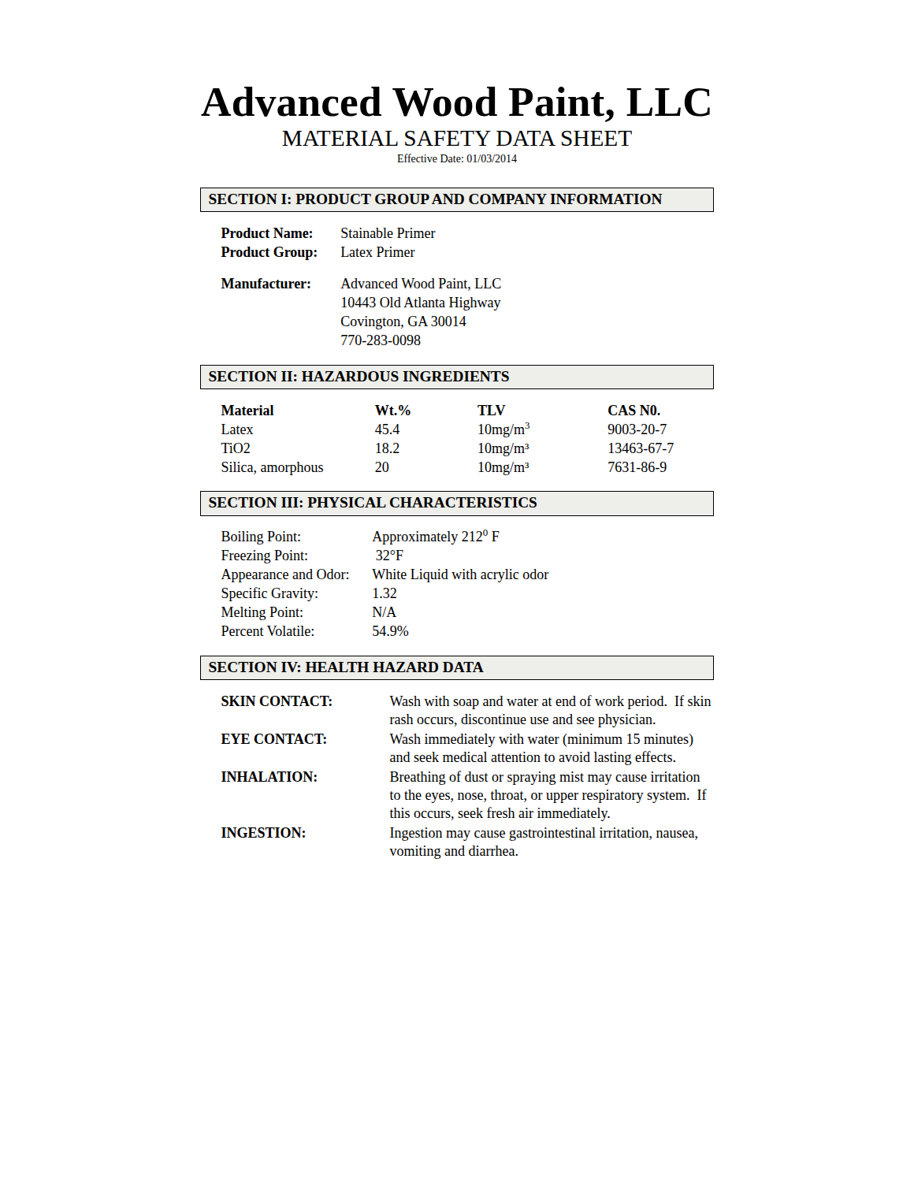Advanced Wood Paint, LLC
MATERIAL SAFETY DATA SHEET
Effective Date: 01/03/2014
SECTION I: PRODUCT GROUP AND COMPANY INFORMATION
| Product Name: | Stainable Primer |
| Product Group: | Latex Primer |
| Manufacturer: | Advanced Wood Paint, LLC |
| | 10443 Old Atlanta Highway |
| | Covington, GA 30014 |
| | 770-283-0098 |
SECTION II: HAZARDOUS INGREDIENTS
| Material | Wt.% | TLV | CAS N0. |
| --- | --- | --- | --- |
| Latex | 45.4 | 10mg/m 3 | 9003-20-7 |
| TiO2 | 18.2 | 10mg/m³ | 13463-67-7 |
| Silica, amorphous | 20 | 10mg/m³ | 7631-86-9 |
SECTION III: PHYSICAL CHARACTERISTICS
| Boiling Point: | Approximately 212 0 F |
| Freezing Point: | 32°F |
| Appearance and Odor: | White Liquid with acrylic odor |
| Specific Gravity: | 1.32 |
| Melting Point: | N/A |
| Percent Volatile: | 54.9% |
SECTION IV: HEALTH HAZARD DATA
| SKIN CONTACT: | Wash with soap and water at end of work period. If skin rash occurs, discontinue use and see physician. |
| EYE CONTACT: | Wash immediately with water (minimum 15 minutes) and seek medical attention to avoid lasting effects. |
| INHALATION: | Breathing of dust or spraying mist may cause irritation to the eyes, nose, throat, or upper respiratory system. If this occurs, seek fresh air immediately. |
| INGESTION: | Ingestion may cause gastrointestinal irritation, nausea, vomiting and diarrhea. |